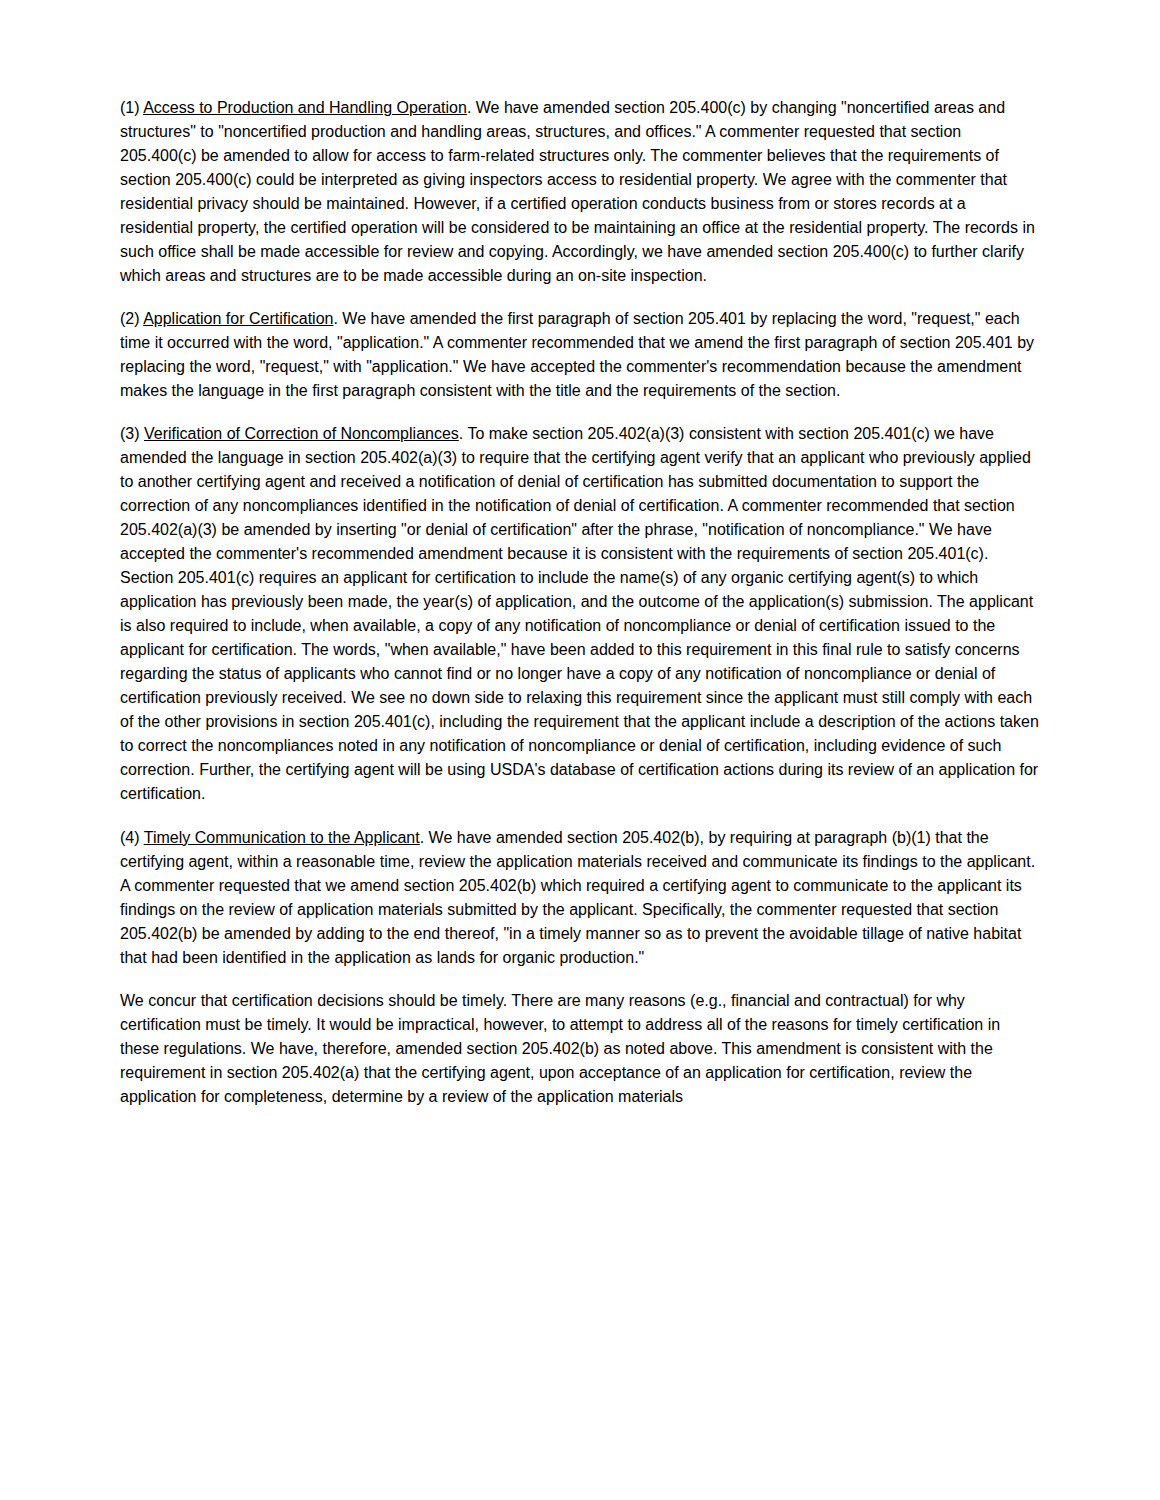(1) Access to Production and Handling Operation. We have amended section 205.400(c) by changing "noncertified areas and structures" to "noncertified production and handling areas, structures, and offices." A commenter requested that section 205.400(c) be amended to allow for access to farm-related structures only. The commenter believes that the requirements of section 205.400(c) could be interpreted as giving inspectors access to residential property. We agree with the commenter that residential privacy should be maintained. However, if a certified operation conducts business from or stores records at a residential property, the certified operation will be considered to be maintaining an office at the residential property. The records in such office shall be made accessible for review and copying. Accordingly, we have amended section 205.400(c) to further clarify which areas and structures are to be made accessible during an on-site inspection.
(2) Application for Certification. We have amended the first paragraph of section 205.401 by replacing the word, "request," each time it occurred with the word, "application." A commenter recommended that we amend the first paragraph of section 205.401 by replacing the word, "request," with "application." We have accepted the commenter's recommendation because the amendment makes the language in the first paragraph consistent with the title and the requirements of the section.
(3) Verification of Correction of Noncompliances. To make section 205.402(a)(3) consistent with section 205.401(c) we have amended the language in section 205.402(a)(3) to require that the certifying agent verify that an applicant who previously applied to another certifying agent and received a notification of denial of certification has submitted documentation to support the correction of any noncompliances identified in the notification of denial of certification. A commenter recommended that section 205.402(a)(3) be amended by inserting "or denial of certification" after the phrase, "notification of noncompliance." We have accepted the commenter's recommended amendment because it is consistent with the requirements of section 205.401(c). Section 205.401(c) requires an applicant for certification to include the name(s) of any organic certifying agent(s) to which application has previously been made, the year(s) of application, and the outcome of the application(s) submission. The applicant is also required to include, when available, a copy of any notification of noncompliance or denial of certification issued to the applicant for certification. The words, "when available," have been added to this requirement in this final rule to satisfy concerns regarding the status of applicants who cannot find or no longer have a copy of any notification of noncompliance or denial of certification previously received. We see no down side to relaxing this requirement since the applicant must still comply with each of the other provisions in section 205.401(c), including the requirement that the applicant include a description of the actions taken to correct the noncompliances noted in any notification of noncompliance or denial of certification, including evidence of such correction. Further, the certifying agent will be using USDA's database of certification actions during its review of an application for certification.
(4) Timely Communication to the Applicant. We have amended section 205.402(b), by requiring at paragraph (b)(1) that the certifying agent, within a reasonable time, review the application materials received and communicate its findings to the applicant. A commenter requested that we amend section 205.402(b) which required a certifying agent to communicate to the applicant its findings on the review of application materials submitted by the applicant. Specifically, the commenter requested that section 205.402(b) be amended by adding to the end thereof, "in a timely manner so as to prevent the avoidable tillage of native habitat that had been identified in the application as lands for organic production."
We concur that certification decisions should be timely. There are many reasons (e.g., financial and contractual) for why certification must be timely. It would be impractical, however, to attempt to address all of the reasons for timely certification in these regulations. We have, therefore, amended section 205.402(b) as noted above. This amendment is consistent with the requirement in section 205.402(a) that the certifying agent, upon acceptance of an application for certification, review the application for completeness, determine by a review of the application materials